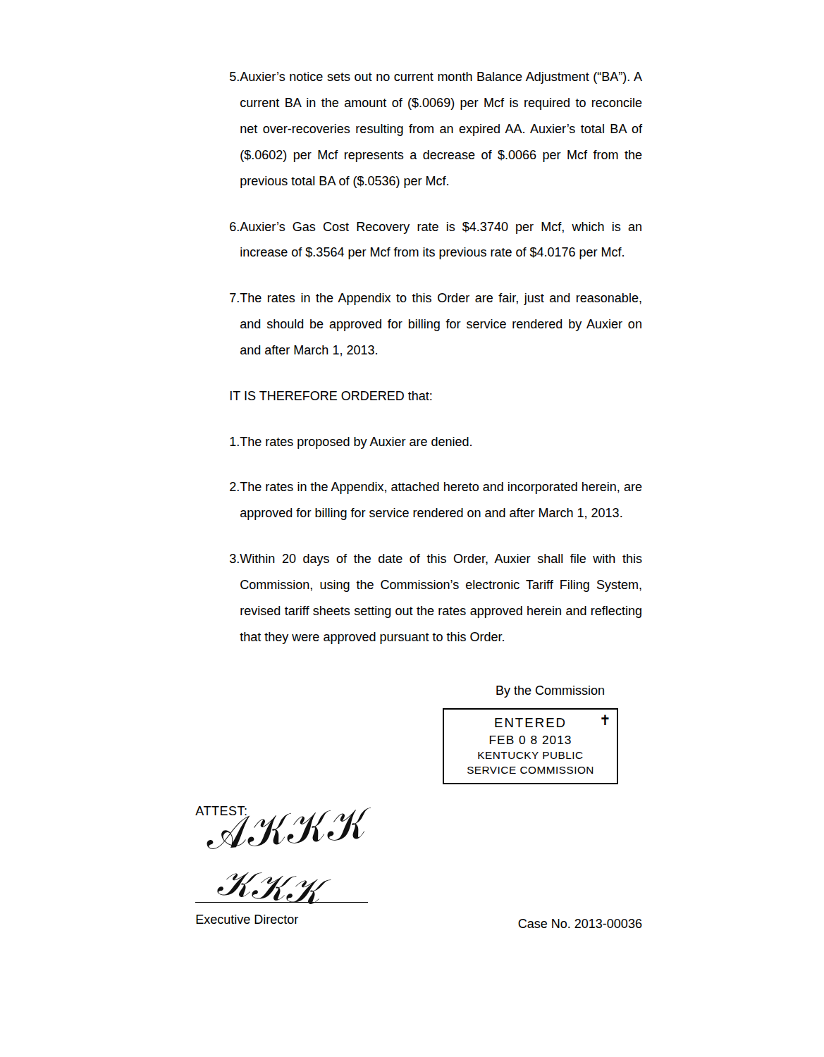5.
Auxier’s notice sets out no current month Balance Adjustment (“BA”). A current BA in the amount of ($.0069) per Mcf is required to reconcile net over-recoveries resulting from an expired AA. Auxier’s total BA of ($.0602) per Mcf represents a decrease of $.0066 per Mcf from the previous total BA of ($.0536) per Mcf.
6.
Auxier’s Gas Cost Recovery rate is $4.3740 per Mcf, which is an increase of $.3564 per Mcf from its previous rate of $4.0176 per Mcf.
7.
The rates in the Appendix to this Order are fair, just and reasonable, and should be approved for billing for service rendered by Auxier on and after March 1, 2013.
IT IS THEREFORE ORDERED that:
1.
The rates proposed by Auxier are denied.
2.
The rates in the Appendix, attached hereto and incorporated herein, are approved for billing for service rendered on and after March 1, 2013.
3.
Within 20 days of the date of this Order, Auxier shall file with this Commission, using the Commission’s electronic Tariff Filing System, revised tariff sheets setting out the rates approved herein and reflecting that they were approved pursuant to this Order.
By the Commission
✝
ENTERED
FEB 0 8 2013
KENTUCKY PUBLIC
SERVICE COMMISSION
ATTEST:
𝒜𝒦𝒦𝒦
𝒦𝒦𝒦
Executive Director
Case No. 2013-00036